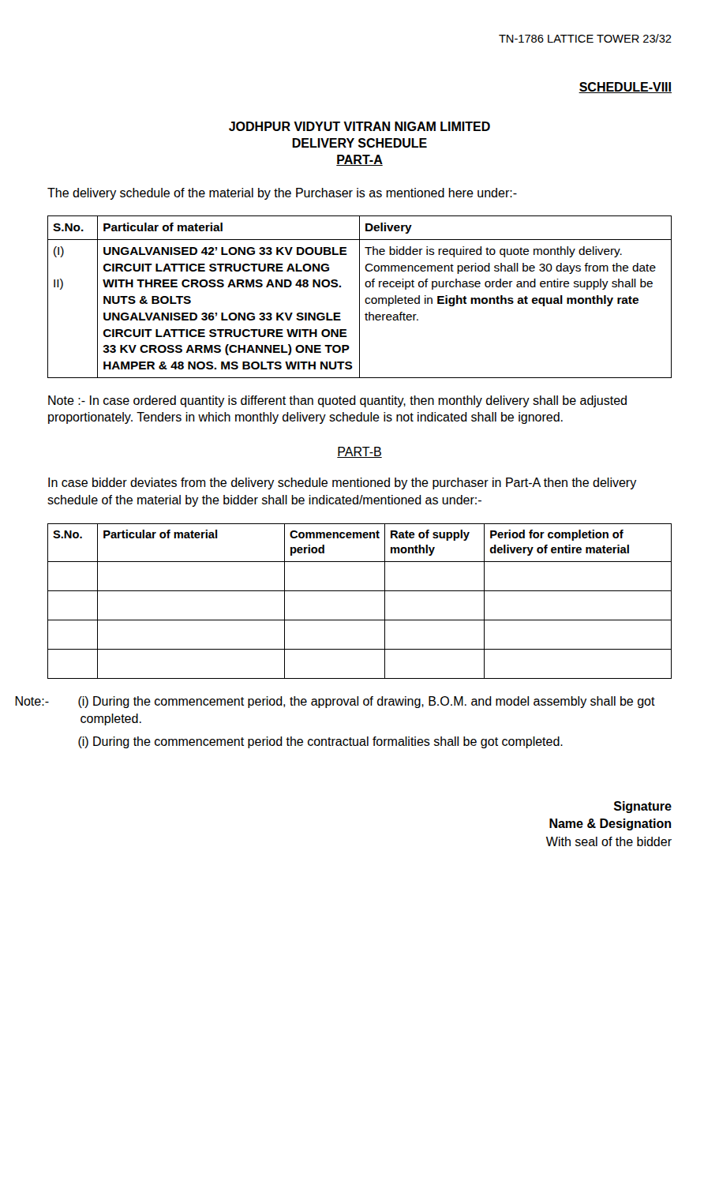TN-1786 LATTICE TOWER 23/32
SCHEDULE-VIII
JODHPUR VIDYUT VITRAN NIGAM LIMITED
DELIVERY SCHEDULE
PART-A
The delivery schedule of the material by the Purchaser is as mentioned here under:-
| S.No. | Particular of material | Delivery |
| --- | --- | --- |
| (I) II) | UNGALVANISED 42’ LONG 33 KV DOUBLE CIRCUIT LATTICE STRUCTURE ALONG WITH THREE CROSS ARMS AND 48 NOS. NUTS & BOLTS UNGALVANISED 36’ LONG 33 KV SINGLE CIRCUIT LATTICE STRUCTURE WITH ONE 33 KV CROSS ARMS (CHANNEL) ONE TOP HAMPER & 48 NOS. MS BOLTS WITH NUTS | The bidder is required to quote monthly delivery. Commencement period shall be 30 days from the date of receipt of purchase order and entire supply shall be completed in Eight months at equal monthly rate thereafter. |
Note :- In case ordered quantity is different than quoted quantity, then monthly delivery shall be adjusted proportionately. Tenders in which monthly delivery schedule is not indicated shall be ignored.
PART-B
In case bidder deviates from the delivery schedule mentioned by the purchaser in Part-A then the delivery schedule of the material by the bidder shall be indicated/mentioned as under:-
| S.No. | Particular of material | Commencement period | Rate of supply monthly | Period for completion of delivery of entire material |
| --- | --- | --- | --- | --- |
Note:-(i) During the commencement period, the approval of drawing, B.O.M. and model assembly shall be got completed.
(i) During the commencement period the contractual formalities shall be got completed.
Signature
Name & Designation
With seal of the bidder